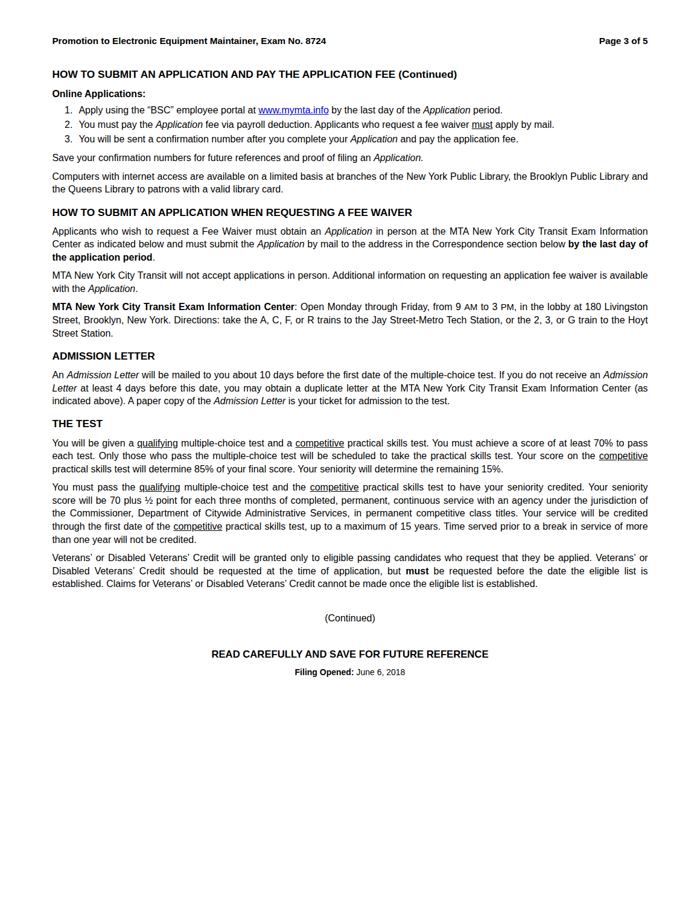Promotion to Electronic Equipment Maintainer, Exam No. 8724 Page 3 of 5
HOW TO SUBMIT AN APPLICATION AND PAY THE APPLICATION FEE (Continued)
Online Applications:
Apply using the “BSC” employee portal at www.mymta.info by the last day of the Application period.
You must pay the Application fee via payroll deduction. Applicants who request a fee waiver must apply by mail.
You will be sent a confirmation number after you complete your Application and pay the application fee.
Save your confirmation numbers for future references and proof of filing an Application.
Computers with internet access are available on a limited basis at branches of the New York Public Library, the Brooklyn Public Library and the Queens Library to patrons with a valid library card.
HOW TO SUBMIT AN APPLICATION WHEN REQUESTING A FEE WAIVER
Applicants who wish to request a Fee Waiver must obtain an Application in person at the MTA New York City Transit Exam Information Center as indicated below and must submit the Application by mail to the address in the Correspondence section below by the last day of the application period.
MTA New York City Transit will not accept applications in person. Additional information on requesting an application fee waiver is available with the Application.
MTA New York City Transit Exam Information Center: Open Monday through Friday, from 9 AM to 3 PM, in the lobby at 180 Livingston Street, Brooklyn, New York. Directions: take the A, C, F, or R trains to the Jay Street-Metro Tech Station, or the 2, 3, or G train to the Hoyt Street Station.
ADMISSION LETTER
An Admission Letter will be mailed to you about 10 days before the first date of the multiple-choice test. If you do not receive an Admission Letter at least 4 days before this date, you may obtain a duplicate letter at the MTA New York City Transit Exam Information Center (as indicated above). A paper copy of the Admission Letter is your ticket for admission to the test.
THE TEST
You will be given a qualifying multiple-choice test and a competitive practical skills test. You must achieve a score of at least 70% to pass each test. Only those who pass the multiple-choice test will be scheduled to take the practical skills test. Your score on the competitive practical skills test will determine 85% of your final score. Your seniority will determine the remaining 15%.
You must pass the qualifying multiple-choice test and the competitive practical skills test to have your seniority credited. Your seniority score will be 70 plus ½ point for each three months of completed, permanent, continuous service with an agency under the jurisdiction of the Commissioner, Department of Citywide Administrative Services, in permanent competitive class titles. Your service will be credited through the first date of the competitive practical skills test, up to a maximum of 15 years. Time served prior to a break in service of more than one year will not be credited.
Veterans’ or Disabled Veterans’ Credit will be granted only to eligible passing candidates who request that they be applied. Veterans’ or Disabled Veterans’ Credit should be requested at the time of application, but must be requested before the date the eligible list is established. Claims for Veterans’ or Disabled Veterans’ Credit cannot be made once the eligible list is established.
(Continued)
READ CAREFULLY AND SAVE FOR FUTURE REFERENCE
Filing Opened: June 6, 2018